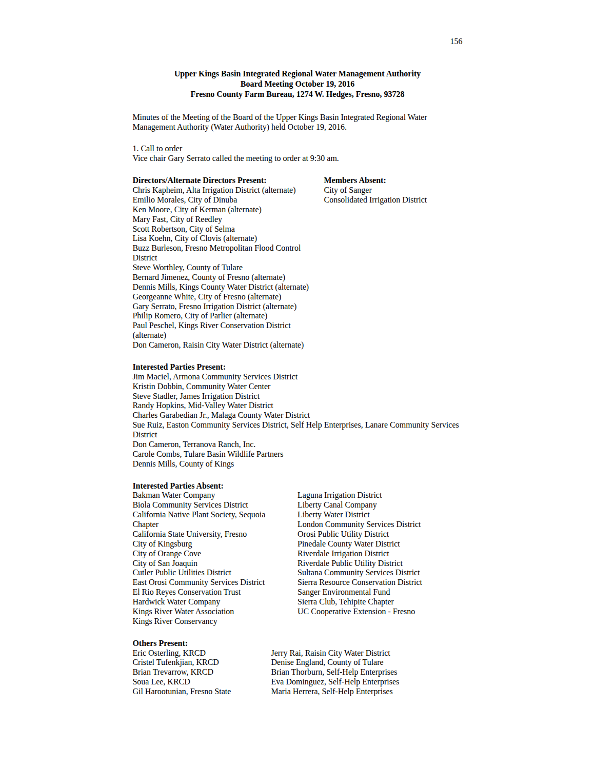156
Upper Kings Basin Integrated Regional Water Management Authority Board Meeting October 19, 2016 Fresno County Farm Bureau, 1274 W. Hedges, Fresno, 93728
Minutes of the Meeting of the Board of the Upper Kings Basin Integrated Regional Water Management Authority (Water Authority) held October 19, 2016.
1. Call to order
Vice chair Gary Serrato called the meeting to order at 9:30 am.
Directors/Alternate Directors Present:
Chris Kapheim, Alta Irrigation District (alternate)
Emilio Morales, City of Dinuba
Ken Moore, City of Kerman (alternate)
Mary Fast, City of Reedley
Scott Robertson, City of Selma
Lisa Koehn, City of Clovis (alternate)
Buzz Burleson, Fresno Metropolitan Flood Control District
Steve Worthley, County of Tulare
Bernard Jimenez, County of Fresno (alternate)
Dennis Mills, Kings County Water District (alternate)
Georgeanne White, City of Fresno (alternate)
Gary Serrato, Fresno Irrigation District (alternate)
Philip Romero, City of Parlier (alternate)
Paul Peschel, Kings River Conservation District (alternate)
Don Cameron, Raisin City Water District (alternate)
Members Absent:
City of Sanger
Consolidated Irrigation District
Interested Parties Present:
Jim Maciel, Armona Community Services District
Kristin Dobbin, Community Water Center
Steve Stadler, James Irrigation District
Randy Hopkins, Mid-Valley Water District
Charles Garabedian Jr., Malaga County Water District
Sue Ruiz, Easton Community Services District, Self Help Enterprises, Lanare Community Services District
Don Cameron, Terranova Ranch, Inc.
Carole Combs, Tulare Basin Wildlife Partners
Dennis Mills, County of Kings
Interested Parties Absent:
Bakman Water Company
Biola Community Services District
California Native Plant Society, Sequoia Chapter
California State University, Fresno
City of Kingsburg
City of Orange Cove
City of San Joaquin
Cutler Public Utilities District
East Orosi Community Services District
El Rio Reyes Conservation Trust
Hardwick Water Company
Kings River Water Association
Kings River Conservancy
Laguna Irrigation District
Liberty Canal Company
Liberty Water District
London Community Services District
Orosi Public Utility District
Pinedale County Water District
Riverdale Irrigation District
Riverdale Public Utility District
Sultana Community Services District
Sierra Resource Conservation District
Sanger Environmental Fund
Sierra Club, Tehipite Chapter
UC Cooperative Extension - Fresno
Others Present:
Eric Osterling, KRCD
Cristel Tufenkjian, KRCD
Brian Trevarrow, KRCD
Soua Lee, KRCD
Gil Harootunian, Fresno State
Jerry Rai, Raisin City Water District
Denise England, County of Tulare
Brian Thorburn, Self-Help Enterprises
Eva Dominguez, Self-Help Enterprises
Maria Herrera, Self-Help Enterprises